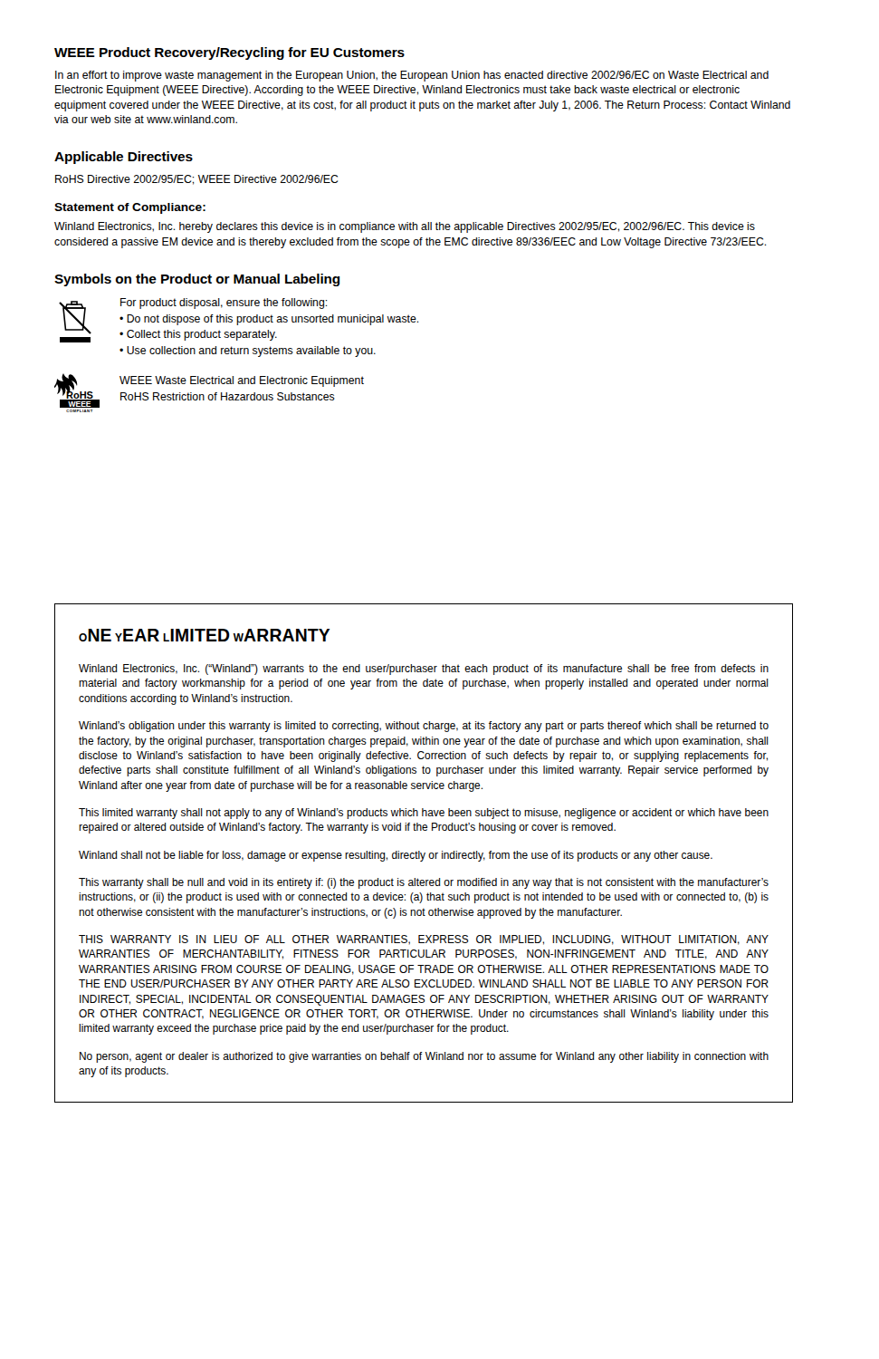WEEE Product Recovery/Recycling for EU Customers
In an effort to improve waste management in the European Union, the European Union has enacted directive 2002/96/EC on Waste Electrical and Electronic Equipment (WEEE Directive). According to the WEEE Directive, Winland Electronics must take back waste electrical or electronic equipment covered under the WEEE Directive, at its cost, for all product it puts on the market after July 1, 2006. The Return Process: Contact Winland via our web site at www.winland.com.
Applicable Directives
RoHS Directive 2002/95/EC; WEEE Directive 2002/96/EC
Statement of Compliance:
Winland Electronics, Inc. hereby declares this device is in compliance with all the applicable Directives 2002/95/EC, 2002/96/EC. This device is considered a passive EM device and is thereby excluded from the scope of the EMC directive 89/336/EEC and Low Voltage Directive 73/23/EEC.
Symbols on the Product or Manual Labeling
For product disposal, ensure the following:
• Do not dispose of this product as unsorted municipal waste.
• Collect this product separately.
• Use collection and return systems available to you.
RoHS WEEE COMPLIANT
WEEE Waste Electrical and Electronic Equipment
RoHS Restriction of Hazardous Substances
ONE YEAR LIMITED WARRANTY
Winland Electronics, Inc. (“Winland”) warrants to the end user/purchaser that each product of its manufacture shall be free from defects in material and factory workmanship for a period of one year from the date of purchase, when properly installed and operated under normal conditions according to Winland’s instruction.
Winland’s obligation under this warranty is limited to correcting, without charge, at its factory any part or parts thereof which shall be returned to the factory, by the original purchaser, transportation charges prepaid, within one year of the date of purchase and which upon examination, shall disclose to Winland’s satisfaction to have been originally defective. Correction of such defects by repair to, or supplying replacements for, defective parts shall constitute fulfillment of all Winland’s obligations to purchaser under this limited warranty. Repair service performed by Winland after one year from date of purchase will be for a reasonable service charge.
This limited warranty shall not apply to any of Winland’s products which have been subject to misuse, negligence or accident or which have been repaired or altered outside of Winland’s factory. The warranty is void if the Product’s housing or cover is removed.
Winland shall not be liable for loss, damage or expense resulting, directly or indirectly, from the use of its products or any other cause.
This warranty shall be null and void in its entirety if: (i) the product is altered or modified in any way that is not consistent with the manufacturer’s instructions, or (ii) the product is used with or connected to a device: (a) that such product is not intended to be used with or connected to, (b) is not otherwise consistent with the manufacturer’s instructions, or (c) is not otherwise approved by the manufacturer.
This warranty is in lieu of all other warranties, express or implied, including, without limitation, any warranties of merchantability, fitness for particular purposes, non-infringement and title, and any warranties arising from course of dealing, usage of trade or otherwise. All other representations made to the end user/purchaser by any other party are also excluded. Winland shall not be liable to any person for indirect, special, incidental or consequential damages of any description, whether arising out of warranty or other contract, negligence or other tort, or otherwise. Under no circumstances shall Winland’s liability under this limited warranty exceed the purchase price paid by the end user/purchaser for the product.
No person, agent or dealer is authorized to give warranties on behalf of Winland nor to assume for Winland any other liability in connection with any of its products.